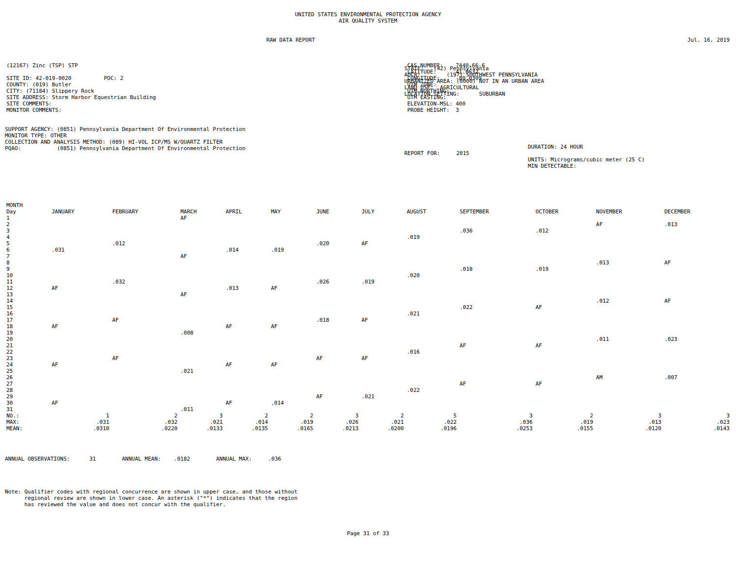UNITED STATES ENVIRONMENTAL PROTECTION AGENCY AIR QUALITY SYSTEM
| RAW DATA REPORT | Jul. 16, 2019 |
| (12167) Zinc (TSP) STP SITE ID: 42-019-0020 POC: 2 COUNTY: (019) Butler CITY: (71184) Slippery Rock SITE ADDRESS: Storm Harbor Equestrian Building SITE COMMENTS: MONITOR COMMENTS: | / CAS NUMBER: / 7440-66-6 / / LATITUDE: / 41.0632 / / LONGITUDE: / -80.0309 / / UTM ZONE: / / / UTM NORTHING: / / / UTM EASTING: / / / ELEVATION-MSL: / 400 / / PROBE HEIGHT: / 3 / |
STATE: (42) Pennsylvania AQCR: (197) SOUTHWEST PENNSYLVANIA URBANIZED AREA: (0000) NOT IN AN URBAN AREA LAND USE: AGRICULTURAL LOCATION SETTING: SUBURBAN
SUPPORT AGENCY: (0851) Pennsylvania Department Of Environmental Protection MONITOR TYPE: OTHER COLLECTION AND ANALYSIS METHOD: (089) HI-VOL ICP/MS W/QUARTZ FILTER PQAO: (0851) Pennsylvania Department Of Environmental Protection
DURATION: 24 HOUR REPORT FOR: 2015 UNITS: Micrograms/cubic meter (25 C) MIN DETECTABLE:
| MONTH |
| --- |
| Day | JANUARY | FEBRUARY | MARCH | APRIL | MAY | JUNE | JULY | AUGUST | SEPTEMBER | OCTOBER | NOVEMBER | DECEMBER |
| 1 | | | AF | | | | | | | | | |
| 2 | | | | | | | | | | | AF | .013 |
| 3 | | | | | | | | | .036 | .012 | | |
| 4 | | | | | | | | .019 | | | | |
| 5 | | .012 | | | | .020 | AF | | | | | |
| 6 | .031 | | | .014 | .019 | | | | | | | |
| 7 | | | AF | | | | | | | | | |
| 8 | | | | | | | | | | | .013 | AF |
| 9 | | | | | | | | | .018 | .019 | | |
| 10 | | | | | | | | .020 | | | | |
| 11 | | .032 | | | | .026 | .019 | | | | | |
| 12 | AF | | | .013 | AF | | | | | | | |
| 13 | | | AF | | | | | | | | | |
| 14 | | | | | | | | | | | .012 | AF |
| 15 | | | | | | | | | .022 | AF | | |
| 16 | | | | | | | | .021 | | | | |
| 17 | | AF | | | | .018 | AF | | | | | |
| 18 | AF | | | AF | AF | | | | | | | |
| 19 | | | .008 | | | | | | | | | |
| 20 | | | | | | | | | | | .011 | .023 |
| 21 | | | | | | | | | AF | AF | | |
| 22 | | | | | | | | .016 | | | | |
| 23 | | AF | | | | AF | AF | | | | | |
| 24 | AF | | | AF | AF | | | | | | | |
| 25 | | | .021 | | | | | | | | | |
| 26 | | | | | | | | | | | AM | .007 |
| 27 | | | | | | | | | AF | AF | | |
| 28 | | | | | | | | .022 | | | | |
| 29 | | | | | | AF | .021 | | | | | |
| 30 | AF | | | AF | .014 | | | | | | | |
| 31 | | | .011 | | | | | | | | | |
| NO.: | 1 | 2 | 3 | 2 | 2 | 3 | 2 | 5 | 3 | 2 | 3 | 3 |
| MAX: | .031 | .032 | .021 | .014 | .019 | .026 | .021 | .022 | .036 | .019 | .013 | .023 |
| MEAN: | .0310 | .0220 | .0133 | .0135 | .0165 | .0213 | .0200 | .0196 | .0253 | .0155 | .0120 | .0143 |
ANNUAL OBSERVATIONS: 31 ANNUAL MEAN: .0182 ANNUAL MAX: .036
Note: Qualifier codes with regional concurrence are shown in upper case, and those without regional review are shown in lower case. An asterisk ("*") indicates that the region has reviewed the value and does not concur with the qualifier.
Page 31 of 33